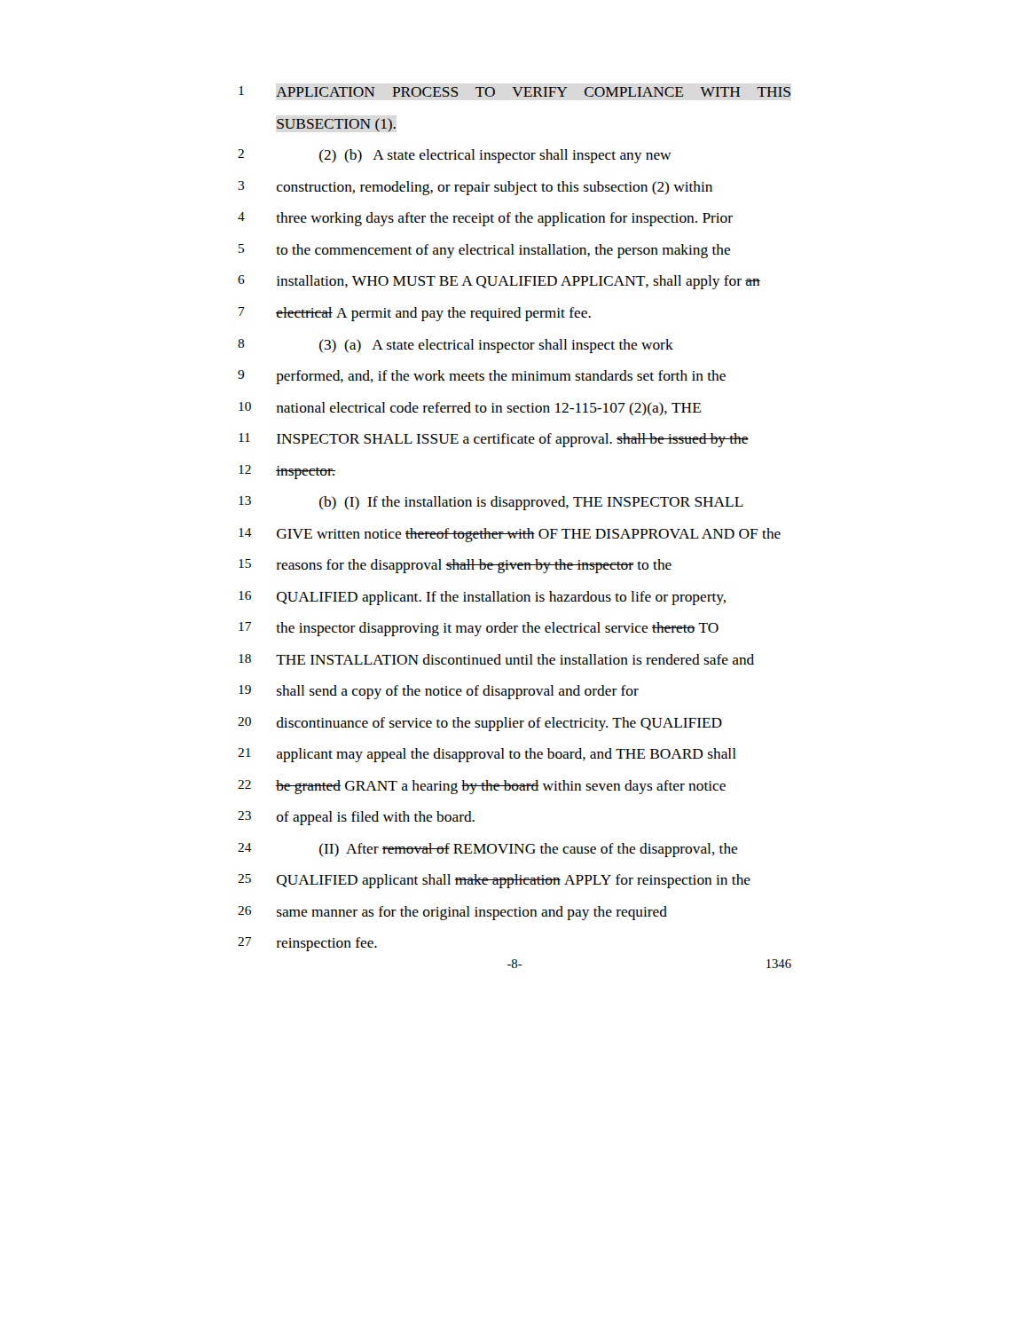| 1 | APPLICATION PROCESS TO VERIFY COMPLIANCE WITH THIS SUBSECTION (1). |
| 2 | (2) (b) A state electrical inspector shall inspect any new |
| 3 | construction, remodeling, or repair subject to this subsection (2) within |
| 4 | three working days after the receipt of the application for inspection. Prior |
| 5 | to the commencement of any electrical installation, the person making the |
| 6 | installation, WHO MUST BE A QUALIFIED APPLICANT , shall apply for an |
| 7 | electrical A permit and pay the required permit fee. |
| 8 | (3) (a) A state electrical inspector shall inspect the work |
| 9 | performed, and, if the work meets the minimum standards set forth in the |
| 10 | national electrical code referred to in section 12-115-107 (2)(a), THE |
| 11 | INSPECTOR SHALL ISSUE a certificate of approval. shall be issued by the |
| 12 | inspector. |
| 13 | (b) (I) If the installation is disapproved, THE INSPECTOR SHALL |
| 14 | GIVE written notice thereof together with OF THE DISAPPROVAL AND OF the |
| 15 | reasons for the disapproval shall be given by the inspector to the |
| 16 | QUALIFIED applicant. If the installation is hazardous to life or property, |
| 17 | the inspector disapproving it may order the electrical service thereto TO |
| 18 | THE INSTALLATION discontinued until the installation is rendered safe and |
| 19 | shall send a copy of the notice of disapproval and order for |
| 20 | discontinuance of service to the supplier of electricity. The QUALIFIED |
| 21 | applicant may appeal the disapproval to the board, and THE BOARD shall |
| 22 | be granted GRANT a hearing by the board within seven days after notice |
| 23 | of appeal is filed with the board. |
| 24 | (II) After removal of REMOVING the cause of the disapproval, the |
| 25 | QUALIFIED applicant shall make application APPLY for reinspection in the |
| 26 | same manner as for the original inspection and pay the required |
| 27 | reinspection fee. |
-8-
1346